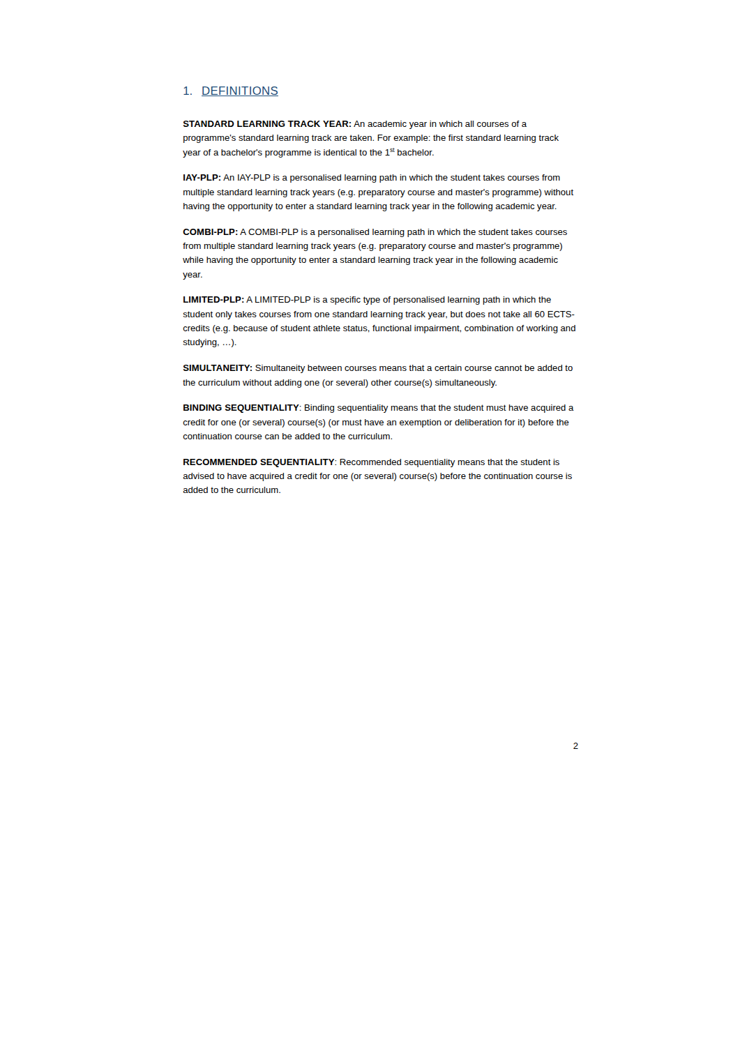1. DEFINITIONS
STANDARD LEARNING TRACK YEAR: An academic year in which all courses of a programme's standard learning track are taken. For example: the first standard learning track year of a bachelor's programme is identical to the 1st bachelor.
IAY-PLP: An IAY-PLP is a personalised learning path in which the student takes courses from multiple standard learning track years (e.g. preparatory course and master's programme) without having the opportunity to enter a standard learning track year in the following academic year.
COMBI-PLP: A COMBI-PLP is a personalised learning path in which the student takes courses from multiple standard learning track years (e.g. preparatory course and master's programme) while having the opportunity to enter a standard learning track year in the following academic year.
LIMITED-PLP: A LIMITED-PLP is a specific type of personalised learning path in which the student only takes courses from one standard learning track year, but does not take all 60 ECTS-credits (e.g. because of student athlete status, functional impairment, combination of working and studying, …).
SIMULTANEITY: Simultaneity between courses means that a certain course cannot be added to the curriculum without adding one (or several) other course(s) simultaneously.
BINDING SEQUENTIALITY: Binding sequentiality means that the student must have acquired a credit for one (or several) course(s) (or must have an exemption or deliberation for it) before the continuation course can be added to the curriculum.
RECOMMENDED SEQUENTIALITY: Recommended sequentiality means that the student is advised to have acquired a credit for one (or several) course(s) before the continuation course is added to the curriculum.
2